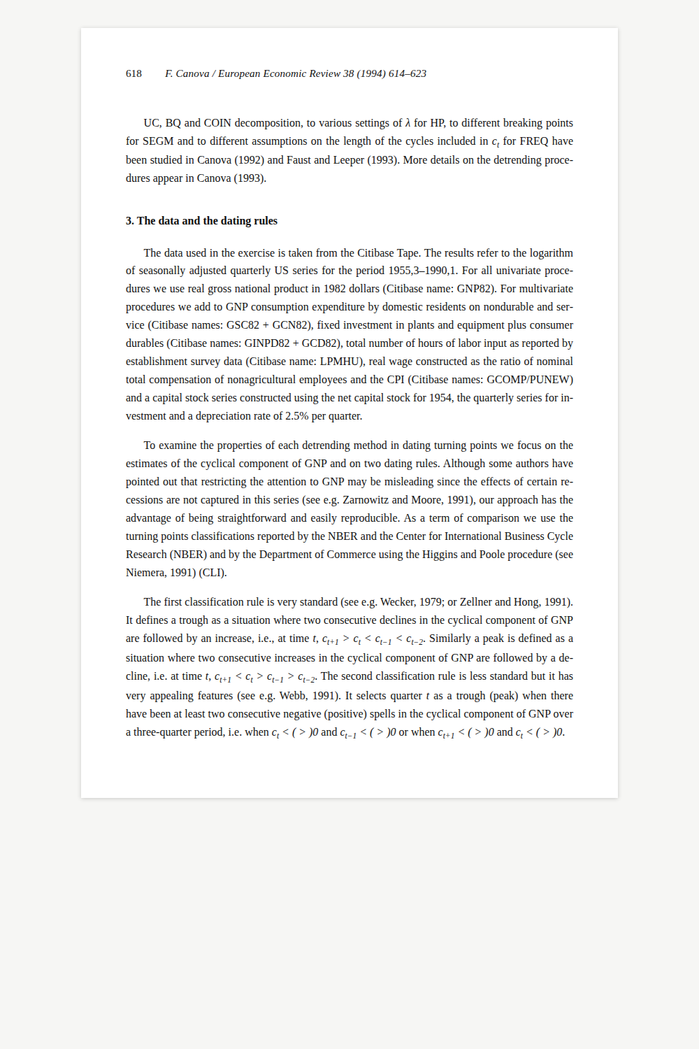618 F. Canova / European Economic Review 38 (1994) 614–623
UC, BQ and COIN decomposition, to various settings of λ for HP, to different breaking points for SEGM and to different assumptions on the length of the cycles included in ct for FREQ have been studied in Canova (1992) and Faust and Leeper (1993). More details on the detrending procedures appear in Canova (1993).
3. The data and the dating rules
The data used in the exercise is taken from the Citibase Tape. The results refer to the logarithm of seasonally adjusted quarterly US series for the period 1955,3–1990,1. For all univariate procedures we use real gross national product in 1982 dollars (Citibase name: GNP82). For multivariate procedures we add to GNP consumption expenditure by domestic residents on nondurable and service (Citibase names: GSC82 + GCN82), fixed investment in plants and equipment plus consumer durables (Citibase names: GINPD82 + GCD82), total number of hours of labor input as reported by establishment survey data (Citibase name: LPMHU), real wage constructed as the ratio of nominal total compensation of nonagricultural employees and the CPI (Citibase names: GCOMP/PUNEW) and a capital stock series constructed using the net capital stock for 1954, the quarterly series for investment and a depreciation rate of 2.5% per quarter.
To examine the properties of each detrending method in dating turning points we focus on the estimates of the cyclical component of GNP and on two dating rules. Although some authors have pointed out that restricting the attention to GNP may be misleading since the effects of certain recessions are not captured in this series (see e.g. Zarnowitz and Moore, 1991), our approach has the advantage of being straightforward and easily reproducible. As a term of comparison we use the turning points classifications reported by the NBER and the Center for International Business Cycle Research (NBER) and by the Department of Commerce using the Higgins and Poole procedure (see Niemera, 1991) (CLI).
The first classification rule is very standard (see e.g. Wecker, 1979; or Zellner and Hong, 1991). It defines a trough as a situation where two consecutive declines in the cyclical component of GNP are followed by an increase, i.e., at time t, ct+1 > ct < ct−1 < ct−2. Similarly a peak is defined as a situation where two consecutive increases in the cyclical component of GNP are followed by a decline, i.e. at time t, ct+1 < ct > ct−1 > ct−2. The second classification rule is less standard but it has very appealing features (see e.g. Webb, 1991). It selects quarter t as a trough (peak) when there have been at least two consecutive negative (positive) spells in the cyclical component of GNP over a three-quarter period, i.e. when ct < ( > )0 and ct−1 < ( > )0 or when ct+1 < ( > )0 and ct < ( > )0.